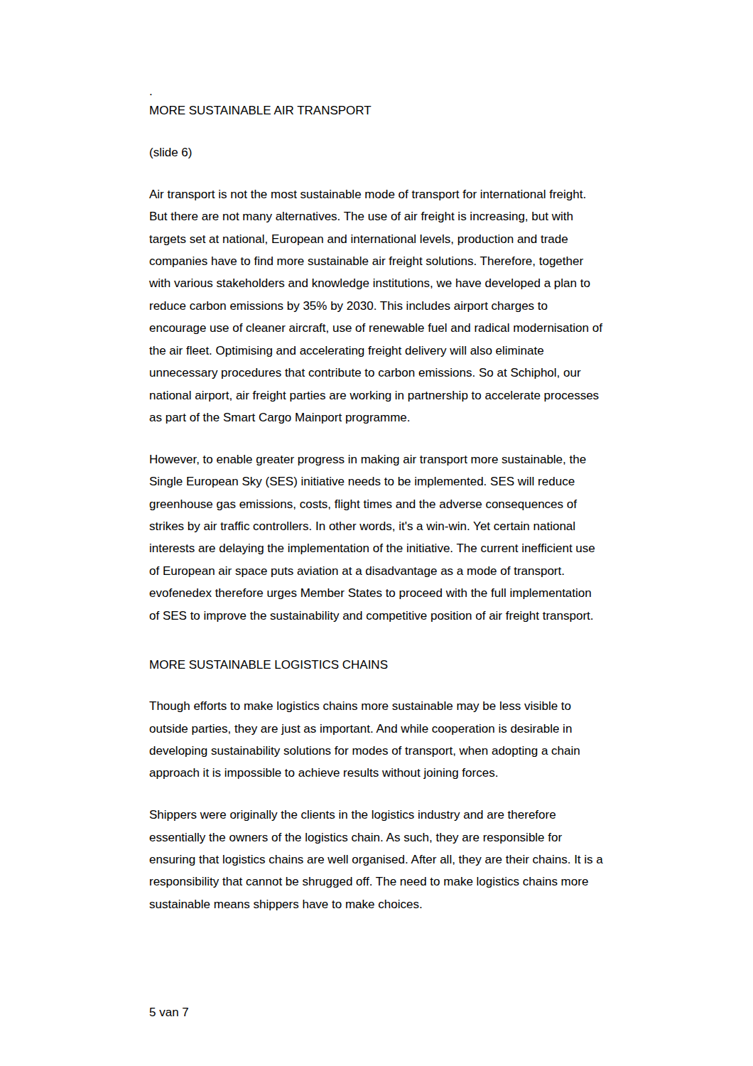.
MORE SUSTAINABLE AIR TRANSPORT
(slide 6)
Air transport is not the most sustainable mode of transport for international freight. But there are not many alternatives. The use of air freight is increasing, but with targets set at national, European and international levels, production and trade companies have to find more sustainable air freight solutions. Therefore, together with various stakeholders and knowledge institutions, we have developed a plan to reduce carbon emissions by 35% by 2030. This includes airport charges to encourage use of cleaner aircraft, use of renewable fuel and radical modernisation of the air fleet. Optimising and accelerating freight delivery will also eliminate unnecessary procedures that contribute to carbon emissions. So at Schiphol, our national airport, air freight parties are working in partnership to accelerate processes as part of the Smart Cargo Mainport programme.
However, to enable greater progress in making air transport more sustainable, the Single European Sky (SES) initiative needs to be implemented. SES will reduce greenhouse gas emissions, costs, flight times and the adverse consequences of strikes by air traffic controllers. In other words, it's a win-win. Yet certain national interests are delaying the implementation of the initiative. The current inefficient use of European air space puts aviation at a disadvantage as a mode of transport. evofenedex therefore urges Member States to proceed with the full implementation of SES to improve the sustainability and competitive position of air freight transport.
MORE SUSTAINABLE LOGISTICS CHAINS
Though efforts to make logistics chains more sustainable may be less visible to outside parties, they are just as important. And while cooperation is desirable in developing sustainability solutions for modes of transport, when adopting a chain approach it is impossible to achieve results without joining forces.
Shippers were originally the clients in the logistics industry and are therefore essentially the owners of the logistics chain. As such, they are responsible for ensuring that logistics chains are well organised. After all, they are their chains. It is a responsibility that cannot be shrugged off. The need to make logistics chains more sustainable means shippers have to make choices.
5 van 7